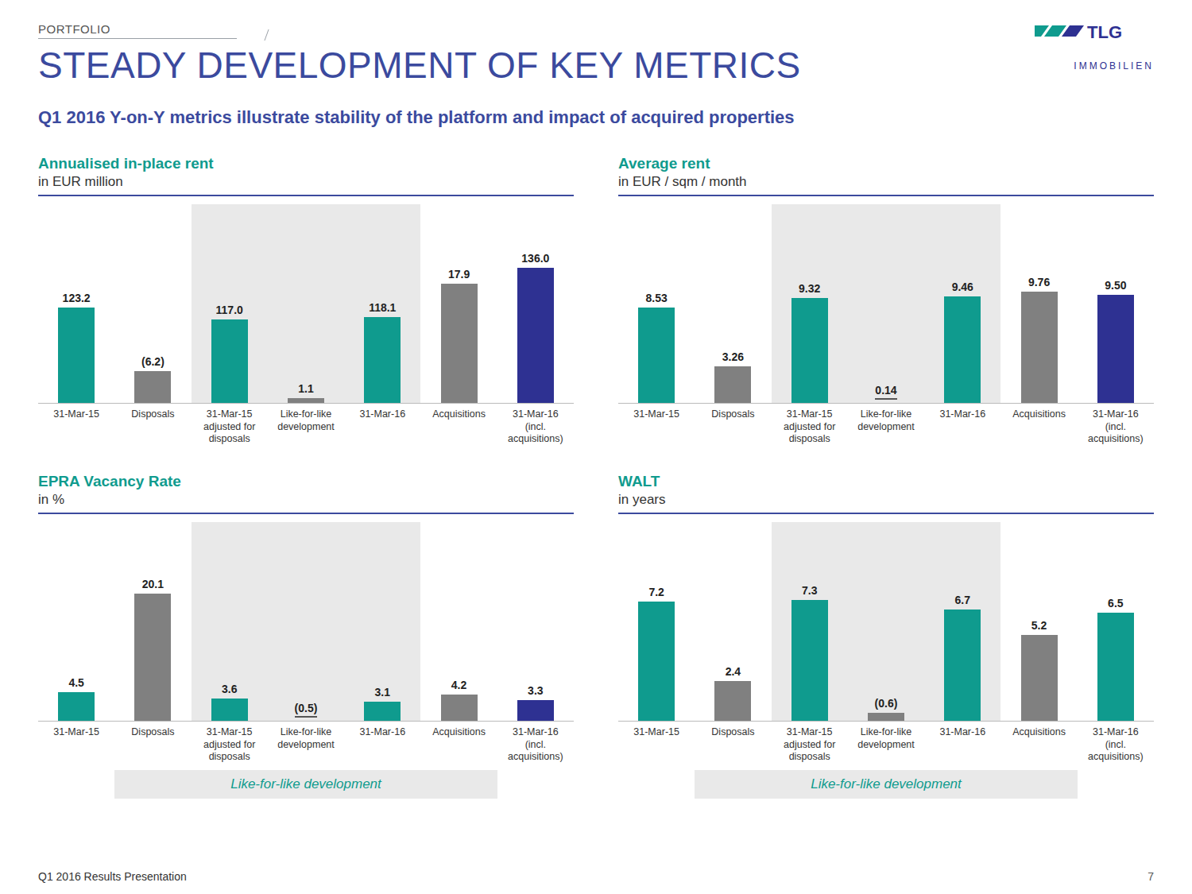TLG
IMMOBILIEN
PORTFOLIO
STEADY DEVELOPMENT OF KEY METRICS
Q1 2016 Y-on-Y metrics illustrate stability of the platform and impact of acquired properties
Annualised in-place rent
in EUR million
123.2
(6.2)
117.0
1.1
118.1
17.9
136.0
31-Mar-15
Disposals
31-Mar-15
adjusted for
disposals
Like-for-like
development
31-Mar-16
Acquisitions
31-Mar-16
(incl.
acquisitions)
Average rent
in EUR / sqm / month
8.53
3.26
9.32
0.14
9.46
9.76
9.50
31-Mar-15
Disposals
31-Mar-15
adjusted for
disposals
Like-for-like
development
31-Mar-16
Acquisitions
31-Mar-16
(incl.
acquisitions)
EPRA Vacancy Rate
in %
4.5
20.1
3.6
(0.5)
3.1
4.2
3.3
31-Mar-15
Disposals
31-Mar-15
adjusted for
disposals
Like-for-like
development
31-Mar-16
Acquisitions
31-Mar-16
(incl.
acquisitions)
Like-for-like development
WALT
in years
7.2
2.4
7.3
(0.6)
6.7
5.2
6.5
31-Mar-15
Disposals
31-Mar-15
adjusted for
disposals
Like-for-like
development
31-Mar-16
Acquisitions
31-Mar-16
(incl.
acquisitions)
Like-for-like development
Q1 2016 Results Presentation
7